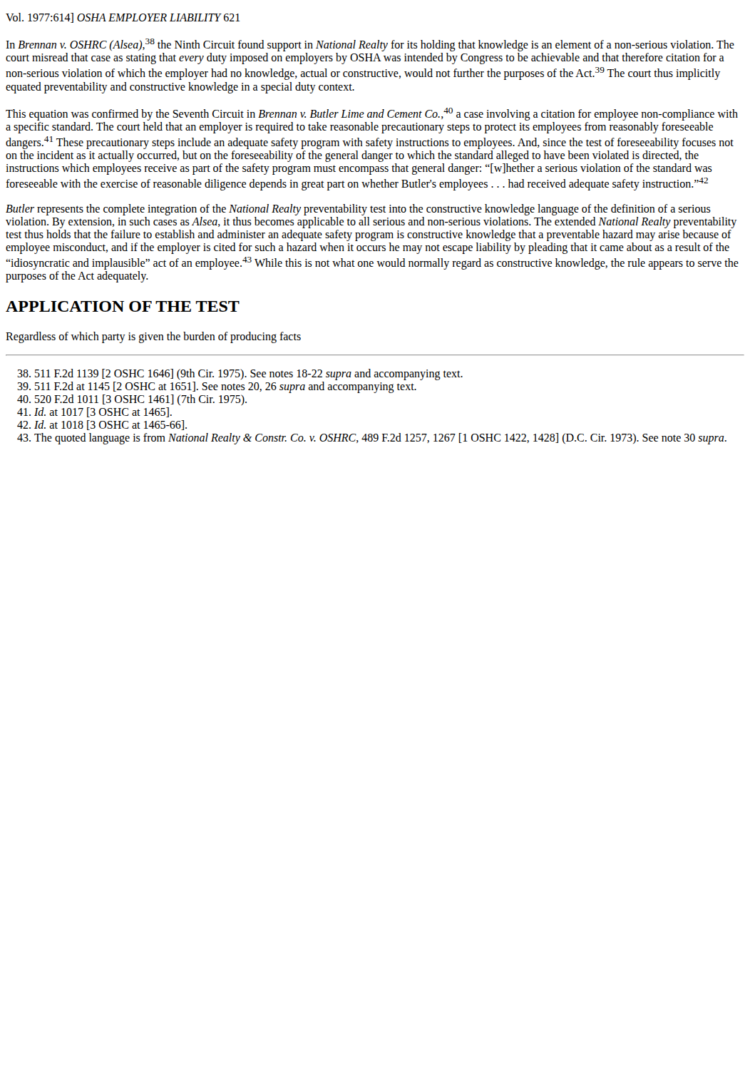Vol. 1977:614] OSHA EMPLOYER LIABILITY 621
In Brennan v. OSHRC (Alsea),38 the Ninth Circuit found support in National Realty for its holding that knowledge is an element of a non-serious violation. The court misread that case as stating that every duty imposed on employers by OSHA was intended by Congress to be achievable and that therefore citation for a non-serious violation of which the employer had no knowledge, actual or constructive, would not further the purposes of the Act.39 The court thus implicitly equated preventability and constructive knowledge in a special duty context.
This equation was confirmed by the Seventh Circuit in Brennan v. Butler Lime and Cement Co.,40 a case involving a citation for employee non-compliance with a specific standard. The court held that an employer is required to take reasonable precautionary steps to protect its employees from reasonably foreseeable dangers.41 These precautionary steps include an adequate safety program with safety instructions to employees. And, since the test of foreseeability focuses not on the incident as it actually occurred, but on the foreseeability of the general danger to which the standard alleged to have been violated is directed, the instructions which employees receive as part of the safety program must encompass that general danger: “[w]hether a serious violation of the standard was foreseeable with the exercise of reasonable diligence depends in great part on whether Butler's employees . . . had received adequate safety instruction.”42
Butler represents the complete integration of the National Realty preventability test into the constructive knowledge language of the definition of a serious violation. By extension, in such cases as Alsea, it thus becomes applicable to all serious and non-serious violations. The extended National Realty preventability test thus holds that the failure to establish and administer an adequate safety program is constructive knowledge that a preventable hazard may arise because of employee misconduct, and if the employer is cited for such a hazard when it occurs he may not escape liability by pleading that it came about as a result of the “idiosyncratic and implausible” act of an employee.43 While this is not what one would normally regard as constructive knowledge, the rule appears to serve the purposes of the Act adequately.
APPLICATION OF THE TEST
Regardless of which party is given the burden of producing facts
511 F.2d 1139 [2 OSHC 1646] (9th Cir. 1975). See notes 18-22 supra and accompanying text.
511 F.2d at 1145 [2 OSHC at 1651]. See notes 20, 26 supra and accompanying text.
520 F.2d 1011 [3 OSHC 1461] (7th Cir. 1975).
Id. at 1017 [3 OSHC at 1465].
Id. at 1018 [3 OSHC at 1465-66].
The quoted language is from National Realty & Constr. Co. v. OSHRC, 489 F.2d 1257, 1267 [1 OSHC 1422, 1428] (D.C. Cir. 1973). See note 30 supra.